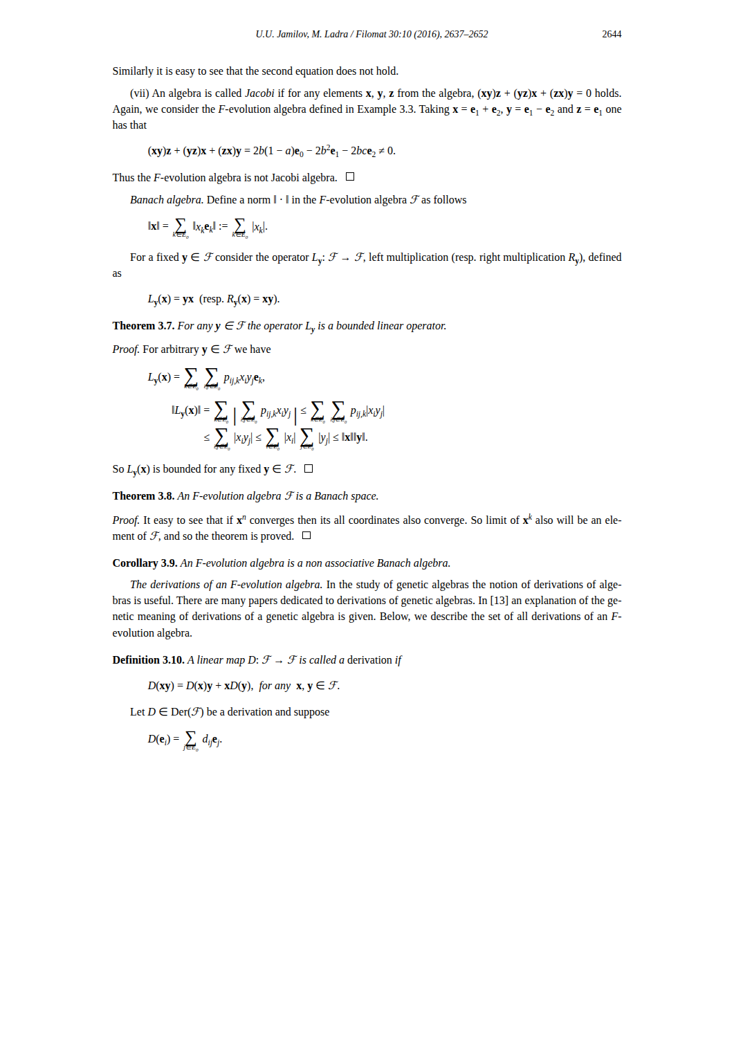U.U. Jamilov, M. Ladra / Filomat 30:10 (2016), 2637–2652 2644
Similarly it is easy to see that the second equation does not hold.
(vii) An algebra is called Jacobi if for any elements x, y, z from the algebra, (xy)z + (yz)x + (zx)y = 0 holds. Again, we consider the F-evolution algebra defined in Example 3.3. Taking x = e1 + e2, y = e1 − e2 and z = e1 one has that
(xy)z + (yz)x + (zx)y = 2b(1 − a)e0 − 2b2e1 − 2bc e2 ≠ 0.
Thus the F-evolution algebra is not Jacobi algebra.
Banach algebra. Define a norm ‖ · ‖ in the F-evolution algebra ℱ as follows
‖x‖ = ∑k∈E0 ‖xk ek‖ := ∑k∈E0 |xk|.
For a fixed y ∈ ℱ consider the operator Ly: ℱ → ℱ, left multiplication (resp. right multiplication Ry), defined as
Ly(x) = yx (resp. Ry(x) = xy).
Theorem 3.7. For any y ∈ ℱ the operator Ly is a bounded linear operator.
Proof. For arbitrary y ∈ ℱ we have
Ly(x) = ∑k∈E0 ∑i,j∈E0 pij,kxiyj ek, ‖Ly(x)‖ = ∑k∈E0 | ∑i,j∈E0 pij,kxiyj | ≤ ∑k∈E0 ∑i,j∈E0 pij,k|xiyj| ≤ ∑i,j∈E0 |xiyj| ≤ ∑i∈E0 |xi| ∑j∈E0 |yj| ≤ ‖x‖‖y‖.
So Ly(x) is bounded for any fixed y ∈ ℱ.
Theorem 3.8. An F-evolution algebra ℱ is a Banach space.
Proof. It easy to see that if xn converges then its all coordinates also converge. So limit of xk also will be an element of ℱ, and so the theorem is proved.
Corollary 3.9. An F-evolution algebra is a non associative Banach algebra.
The derivations of an F-evolution algebra. In the study of genetic algebras the notion of derivations of algebras is useful. There are many papers dedicated to derivations of genetic algebras. In [13] an explanation of the genetic meaning of derivations of a genetic algebra is given. Below, we describe the set of all derivations of an F-evolution algebra.
Definition 3.10. A linear map D: ℱ → ℱ is called a derivation if
D(xy) = D(x)y + xD(y), for any x, y ∈ ℱ.
Let D ∈ Der(ℱ) be a derivation and suppose
D(ei) = ∑j∈E0 dij ej.